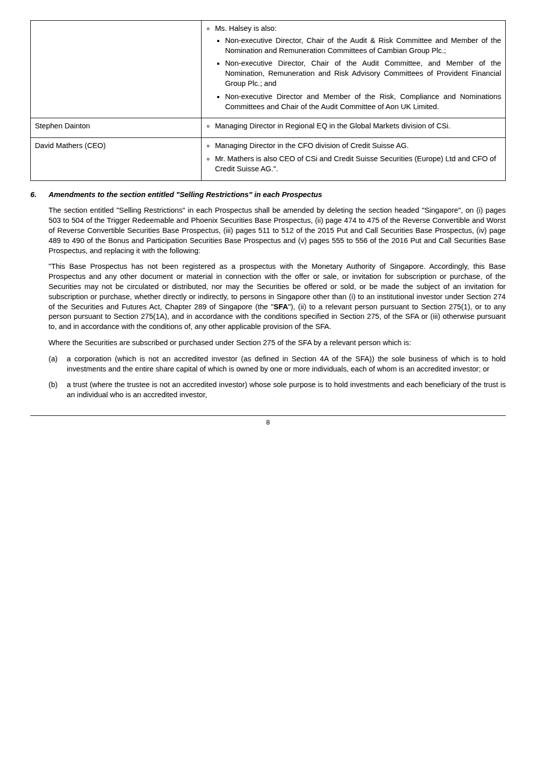| | Ms. Halsey is also: Non-executive Director, Chair of the Audit & Risk Committee and Member of the Nomination and Remuneration Committees of Cambian Group Plc.; Non-executive Director, Chair of the Audit Committee, and Member of the Nomination, Remuneration and Risk Advisory Committees of Provident Financial Group Plc.; and Non-executive Director and Member of the Risk, Compliance and Nominations Committees and Chair of the Audit Committee of Aon UK Limited. |
| Stephen Dainton | Managing Director in Regional EQ in the Global Markets division of CSi. |
| David Mathers (CEO) | Managing Director in the CFO division of Credit Suisse AG. Mr. Mathers is also CEO of CSi and Credit Suisse Securities (Europe) Ltd and CFO of Credit Suisse AG.". |
6. Amendments to the section entitled "Selling Restrictions" in each Prospectus
The section entitled "Selling Restrictions" in each Prospectus shall be amended by deleting the section headed "Singapore", on (i) pages 503 to 504 of the Trigger Redeemable and Phoenix Securities Base Prospectus, (ii) page 474 to 475 of the Reverse Convertible and Worst of Reverse Convertible Securities Base Prospectus, (iii) pages 511 to 512 of the 2015 Put and Call Securities Base Prospectus, (iv) page 489 to 490 of the Bonus and Participation Securities Base Prospectus and (v) pages 555 to 556 of the 2016 Put and Call Securities Base Prospectus, and replacing it with the following:
"This Base Prospectus has not been registered as a prospectus with the Monetary Authority of Singapore. Accordingly, this Base Prospectus and any other document or material in connection with the offer or sale, or invitation for subscription or purchase, of the Securities may not be circulated or distributed, nor may the Securities be offered or sold, or be made the subject of an invitation for subscription or purchase, whether directly or indirectly, to persons in Singapore other than (i) to an institutional investor under Section 274 of the Securities and Futures Act, Chapter 289 of Singapore (the "SFA"), (ii) to a relevant person pursuant to Section 275(1), or to any person pursuant to Section 275(1A), and in accordance with the conditions specified in Section 275, of the SFA or (iii) otherwise pursuant to, and in accordance with the conditions of, any other applicable provision of the SFA.
Where the Securities are subscribed or purchased under Section 275 of the SFA by a relevant person which is:
(a) a corporation (which is not an accredited investor (as defined in Section 4A of the SFA)) the sole business of which is to hold investments and the entire share capital of which is owned by one or more individuals, each of whom is an accredited investor; or
(b) a trust (where the trustee is not an accredited investor) whose sole purpose is to hold investments and each beneficiary of the trust is an individual who is an accredited investor,
8